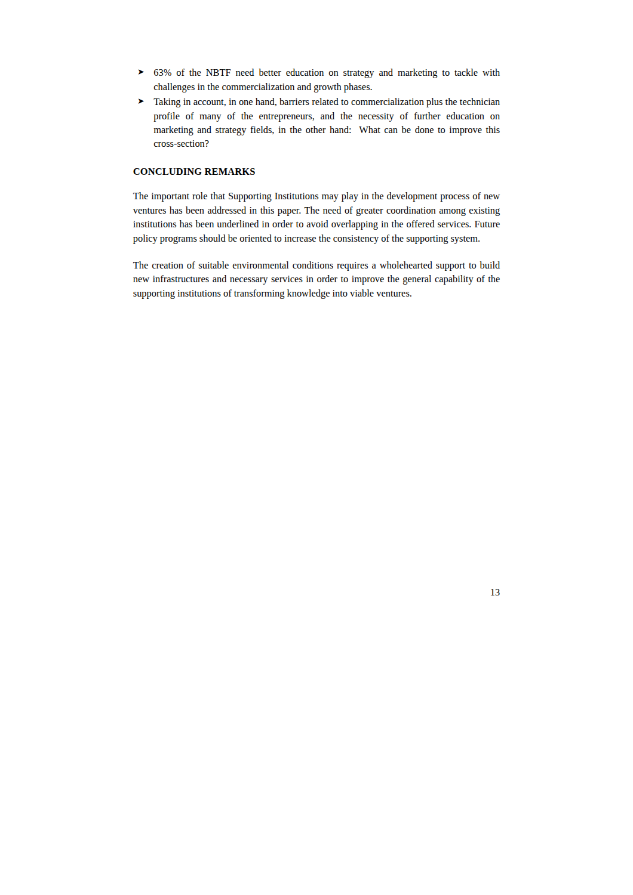63% of the NBTF need better education on strategy and marketing to tackle with challenges in the commercialization and growth phases.
Taking in account, in one hand, barriers related to commercialization plus the technician profile of many of the entrepreneurs, and the necessity of further education on marketing and strategy fields, in the other hand: What can be done to improve this cross-section?
CONCLUDING REMARKS
The important role that Supporting Institutions may play in the development process of new ventures has been addressed in this paper. The need of greater coordination among existing institutions has been underlined in order to avoid overlapping in the offered services. Future policy programs should be oriented to increase the consistency of the supporting system.
The creation of suitable environmental conditions requires a wholehearted support to build new infrastructures and necessary services in order to improve the general capability of the supporting institutions of transforming knowledge into viable ventures.
13